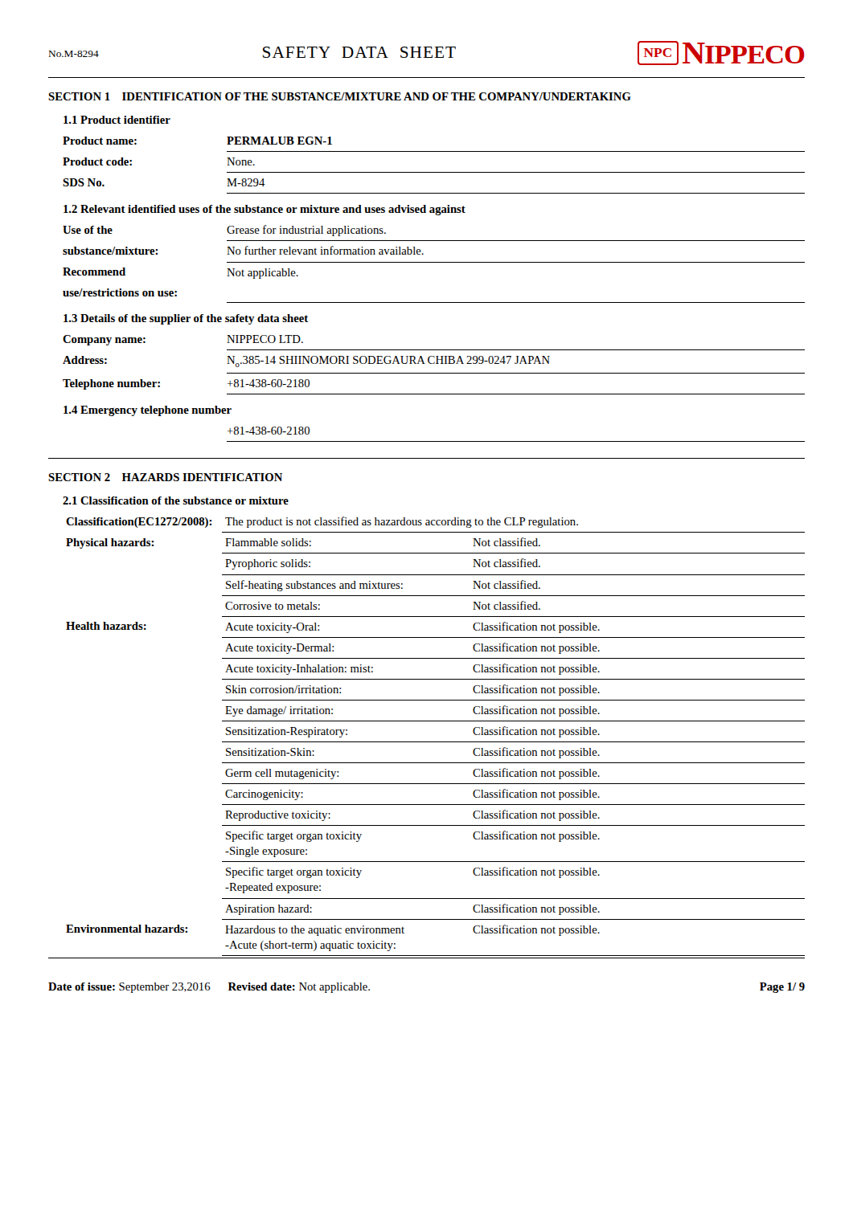No.M-8294
SAFETY DATA SHEET
NPC NIPPECO
SECTION 1 IDENTIFICATION OF THE SUBSTANCE/MIXTURE AND OF THE COMPANY/UNDERTAKING
1.1 Product identifier
| Product name: | PERMALUB EGN-1 |
| Product code: | None. |
| SDS No. | M-8294 |
1.2 Relevant identified uses of the substance or mixture and uses advised against
| Use of the | Grease for industrial applications. |
| substance/mixture: | No further relevant information available. |
| Recommend | Not applicable. |
| use/restrictions on use: | |
1.3 Details of the supplier of the safety data sheet
| Company name: | NIPPECO LTD. |
| Address: | N o .385-14 SHIINOMORI SODEGAURA CHIBA 299-0247 JAPAN |
| Telephone number: | +81-438-60-2180 |
1.4 Emergency telephone number
| | +81-438-60-2180 |
SECTION 2 HAZARDS IDENTIFICATION
2.1 Classification of the substance or mixture
| Classification(EC1272/2008): | The product is not classified as hazardous according to the CLP regulation. |
| Physical hazards: | Flammable solids: | Not classified. |
| | Pyrophoric solids: | Not classified. |
| | Self-heating substances and mixtures: | Not classified. |
| | Corrosive to metals: | Not classified. |
| Health hazards: | Acute toxicity-Oral: | Classification not possible. |
| | Acute toxicity-Dermal: | Classification not possible. |
| | Acute toxicity-Inhalation: mist: | Classification not possible. |
| | Skin corrosion/irritation: | Classification not possible. |
| | Eye damage/ irritation: | Classification not possible. |
| | Sensitization-Respiratory: | Classification not possible. |
| | Sensitization-Skin: | Classification not possible. |
| | Germ cell mutagenicity: | Classification not possible. |
| | Carcinogenicity: | Classification not possible. |
| | Reproductive toxicity: | Classification not possible. |
| | Specific target organ toxicity -Single exposure: | Classification not possible. |
| | Specific target organ toxicity -Repeated exposure: | Classification not possible. |
| | Aspiration hazard: | Classification not possible. |
| Environmental hazards: | Hazardous to the aquatic environment -Acute (short-term) aquatic toxicity: | Classification not possible. |
Date of issue: September 23,2016 Revised date: Not applicable.
Page 1/ 9